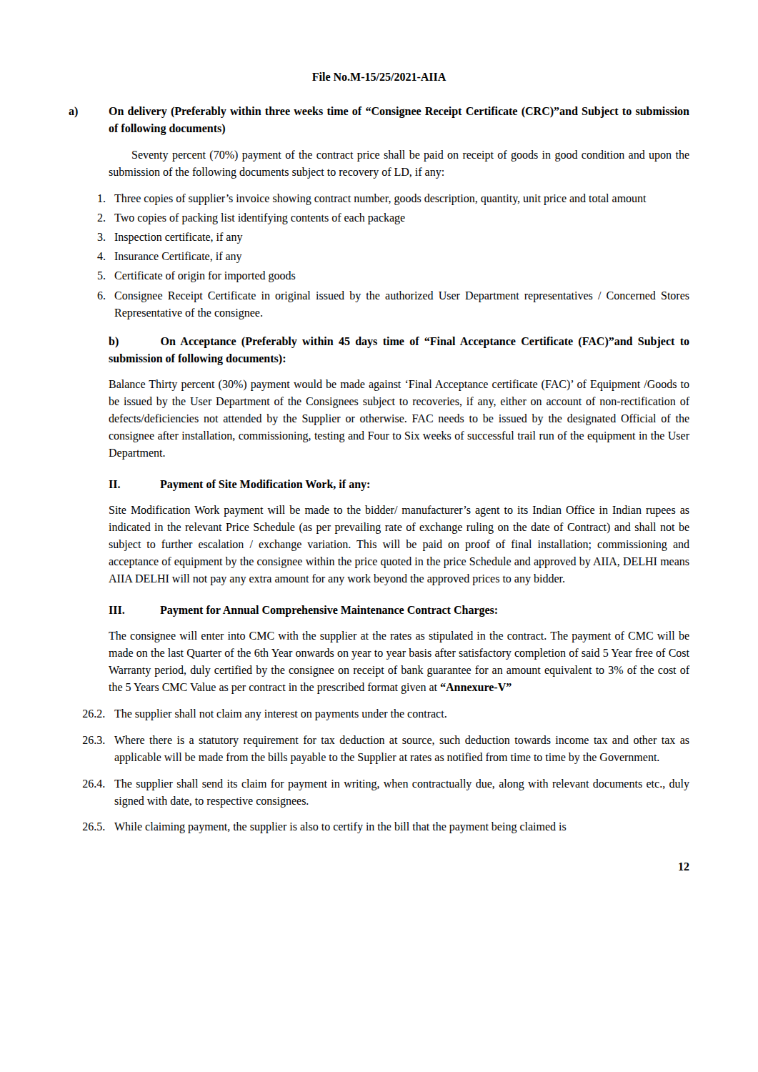File No.M-15/25/2021-AIIA
a)
On delivery (Preferably within three weeks time of “Consignee Receipt Certificate (CRC)”and Subject to submission of following documents)
Seventy percent (70%) payment of the contract price shall be paid on receipt of goods in good condition and upon the submission of the following documents subject to recovery of LD, if any:
Three copies of supplier’s invoice showing contract number, goods description, quantity, unit price and total amount
Two copies of packing list identifying contents of each package
Inspection certificate, if any
Insurance Certificate, if any
Certificate of origin for imported goods
Consignee Receipt Certificate in original issued by the authorized User Department representatives / Concerned Stores Representative of the consignee.
b) On Acceptance (Preferably within 45 days time of “Final Acceptance Certificate (FAC)”and Subject to submission of following documents):
Balance Thirty percent (30%) payment would be made against ‘Final Acceptance certificate (FAC)’ of Equipment /Goods to be issued by the User Department of the Consignees subject to recoveries, if any, either on account of non-rectification of defects/deficiencies not attended by the Supplier or otherwise. FAC needs to be issued by the designated Official of the consignee after installation, commissioning, testing and Four to Six weeks of successful trail run of the equipment in the User Department.
II.
Payment of Site Modification Work, if any:
Site Modification Work payment will be made to the bidder/ manufacturer’s agent to its Indian Office in Indian rupees as indicated in the relevant Price Schedule (as per prevailing rate of exchange ruling on the date of Contract) and shall not be subject to further escalation / exchange variation. This will be paid on proof of final installation; commissioning and acceptance of equipment by the consignee within the price quoted in the price Schedule and approved by AIIA, DELHI means AIIA DELHI will not pay any extra amount for any work beyond the approved prices to any bidder.
III.
Payment for Annual Comprehensive Maintenance Contract Charges:
The consignee will enter into CMC with the supplier at the rates as stipulated in the contract. The payment of CMC will be made on the last Quarter of the 6th Year onwards on year to year basis after satisfactory completion of said 5 Year free of Cost Warranty period, duly certified by the consignee on receipt of bank guarantee for an amount equivalent to 3% of the cost of the 5 Years CMC Value as per contract in the prescribed format given at “Annexure-V”
26.2.
The supplier shall not claim any interest on payments under the contract.
26.3.
Where there is a statutory requirement for tax deduction at source, such deduction towards income tax and other tax as applicable will be made from the bills payable to the Supplier at rates as notified from time to time by the Government.
26.4.
The supplier shall send its claim for payment in writing, when contractually due, along with relevant documents etc., duly signed with date, to respective consignees.
26.5.
While claiming payment, the supplier is also to certify in the bill that the payment being claimed is
12